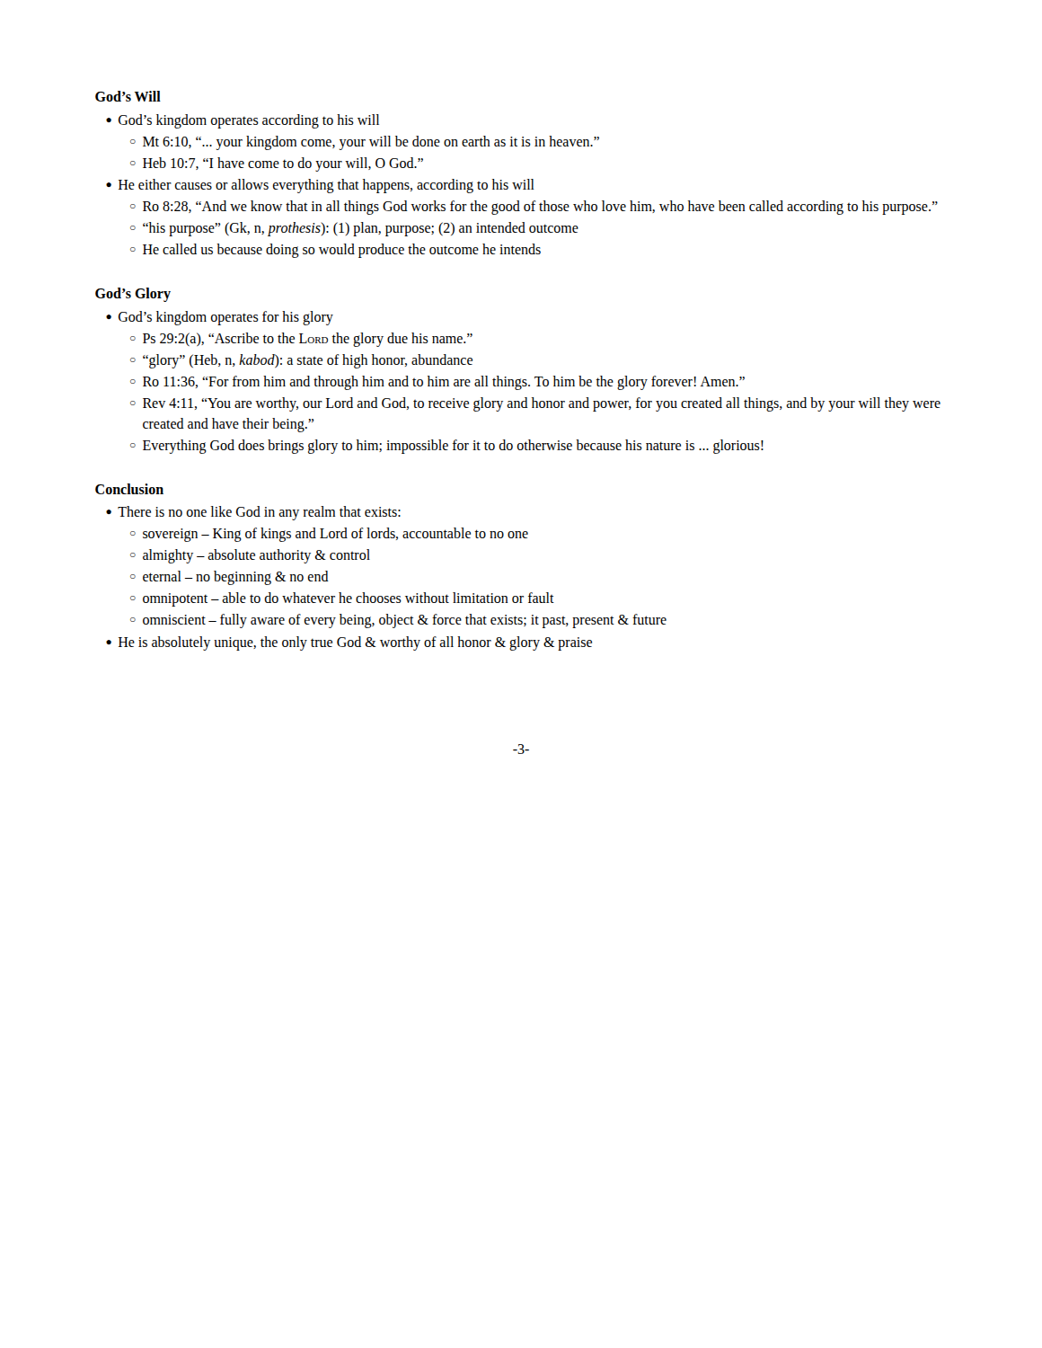God’s Will
God’s kingdom operates according to his will
Mt 6:10, “... your kingdom come, your will be done on earth as it is in heaven.”
Heb 10:7, “I have come to do your will, O God.”
He either causes or allows everything that happens, according to his will
Ro 8:28, “And we know that in all things God works for the good of those who love him, who have been called according to his purpose.”
“his purpose” (Gk, n, prothesis): (1) plan, purpose; (2) an intended outcome
He called us because doing so would produce the outcome he intends
God’s Glory
God’s kingdom operates for his glory
Ps 29:2(a), “Ascribe to the Lord the glory due his name.”
“glory” (Heb, n, kabod): a state of high honor, abundance
Ro 11:36, “For from him and through him and to him are all things. To him be the glory forever! Amen.”
Rev 4:11, “You are worthy, our Lord and God, to receive glory and honor and power, for you created all things, and by your will they were created and have their being.”
Everything God does brings glory to him; impossible for it to do otherwise because his nature is ... glorious!
Conclusion
There is no one like God in any realm that exists:
sovereign – King of kings and Lord of lords, accountable to no one
almighty – absolute authority & control
eternal – no beginning & no end
omnipotent – able to do whatever he chooses without limitation or fault
omniscient – fully aware of every being, object & force that exists; it past, present & future
He is absolutely unique, the only true God & worthy of all honor & glory & praise
-3-